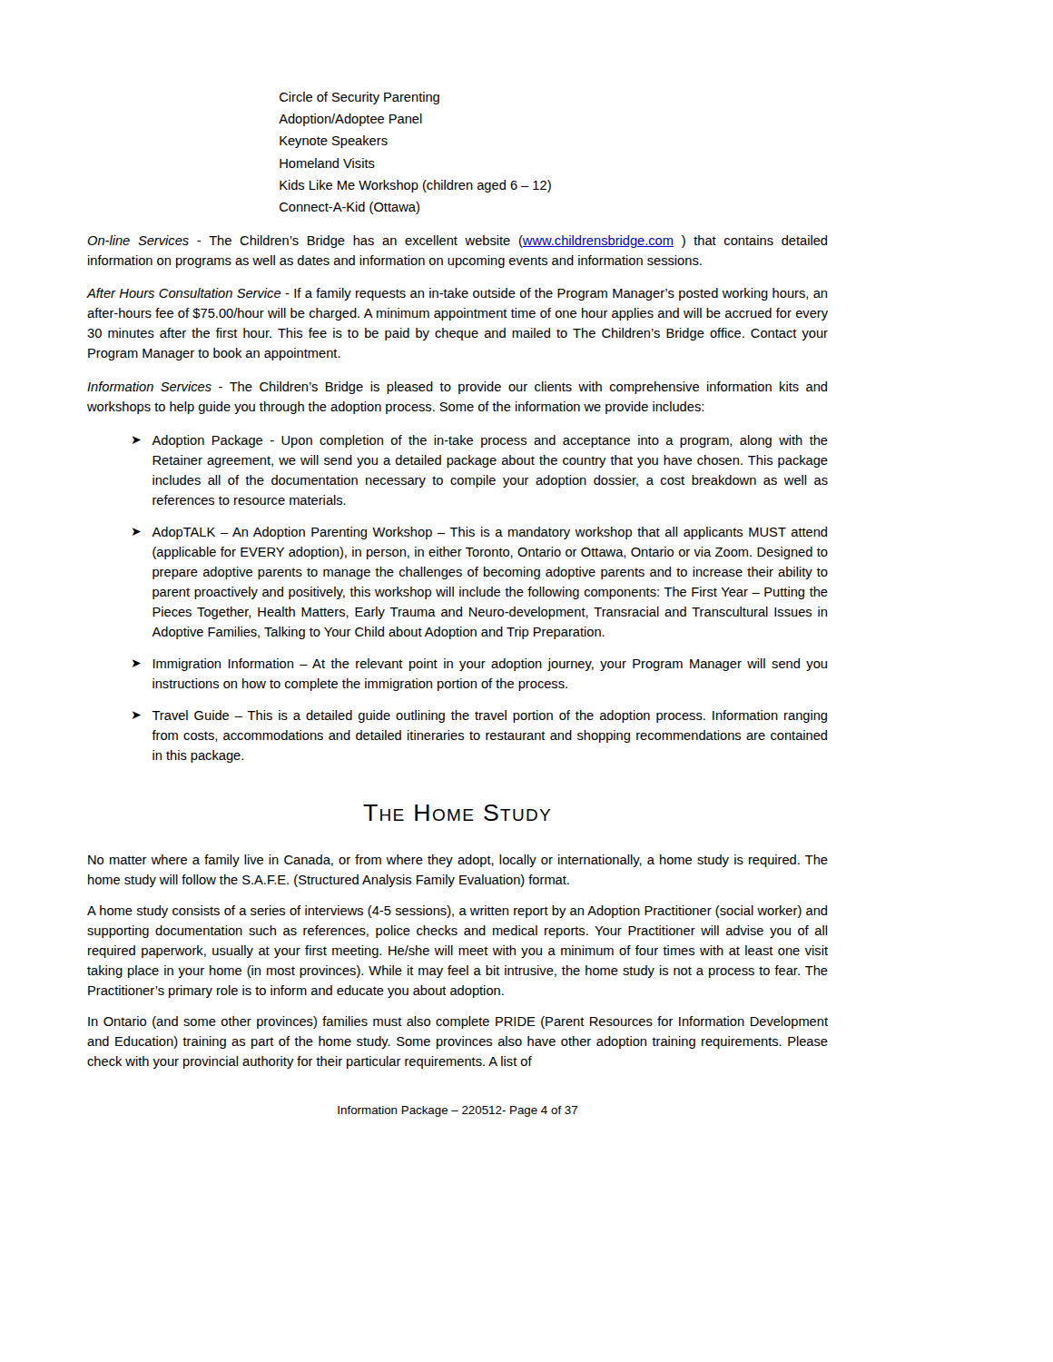Circle of Security Parenting
Adoption/Adoptee Panel
Keynote Speakers
Homeland Visits
Kids Like Me Workshop (children aged 6 – 12)
Connect-A-Kid (Ottawa)
On-line Services - The Children’s Bridge has an excellent website (www.childrensbridge.com ) that contains detailed information on programs as well as dates and information on upcoming events and information sessions.
After Hours Consultation Service - If a family requests an in-take outside of the Program Manager’s posted working hours, an after-hours fee of $75.00/hour will be charged. A minimum appointment time of one hour applies and will be accrued for every 30 minutes after the first hour. This fee is to be paid by cheque and mailed to The Children’s Bridge office. Contact your Program Manager to book an appointment.
Information Services - The Children’s Bridge is pleased to provide our clients with comprehensive information kits and workshops to help guide you through the adoption process. Some of the information we provide includes:
Adoption Package - Upon completion of the in-take process and acceptance into a program, along with the Retainer agreement, we will send you a detailed package about the country that you have chosen. This package includes all of the documentation necessary to compile your adoption dossier, a cost breakdown as well as references to resource materials.
AdopTALK – An Adoption Parenting Workshop – This is a mandatory workshop that all applicants MUST attend (applicable for EVERY adoption), in person, in either Toronto, Ontario or Ottawa, Ontario or via Zoom. Designed to prepare adoptive parents to manage the challenges of becoming adoptive parents and to increase their ability to parent proactively and positively, this workshop will include the following components: The First Year – Putting the Pieces Together, Health Matters, Early Trauma and Neuro-development, Transracial and Transcultural Issues in Adoptive Families, Talking to Your Child about Adoption and Trip Preparation.
Immigration Information – At the relevant point in your adoption journey, your Program Manager will send you instructions on how to complete the immigration portion of the process.
Travel Guide – This is a detailed guide outlining the travel portion of the adoption process. Information ranging from costs, accommodations and detailed itineraries to restaurant and shopping recommendations are contained in this package.
The Home Study
No matter where a family live in Canada, or from where they adopt, locally or internationally, a home study is required. The home study will follow the S.A.F.E. (Structured Analysis Family Evaluation) format.
A home study consists of a series of interviews (4-5 sessions), a written report by an Adoption Practitioner (social worker) and supporting documentation such as references, police checks and medical reports. Your Practitioner will advise you of all required paperwork, usually at your first meeting. He/she will meet with you a minimum of four times with at least one visit taking place in your home (in most provinces). While it may feel a bit intrusive, the home study is not a process to fear. The Practitioner’s primary role is to inform and educate you about adoption.
In Ontario (and some other provinces) families must also complete PRIDE (Parent Resources for Information Development and Education) training as part of the home study. Some provinces also have other adoption training requirements. Please check with your provincial authority for their particular requirements. A list of
Information Package – 220512- Page 4 of 37